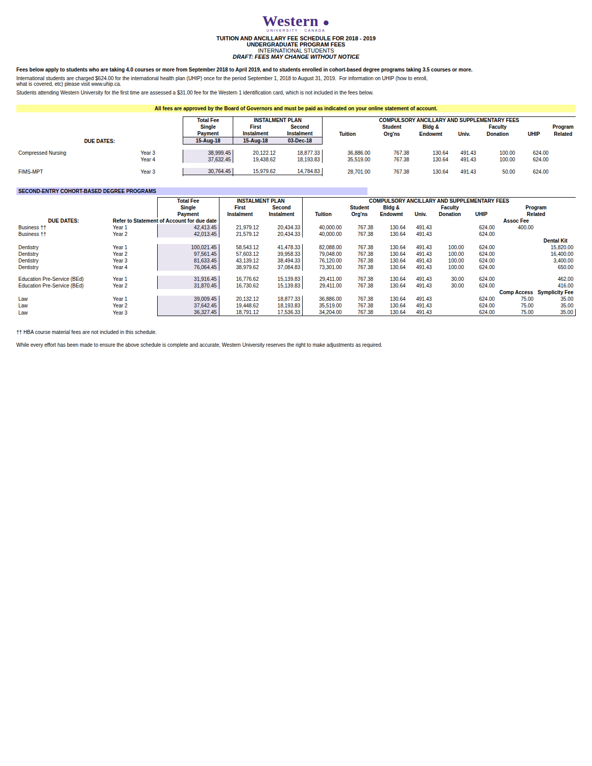Western ●
UNIVERSITY · CANADA
TUITION AND ANCILLARY FEE SCHEDULE FOR 2018 - 2019
UNDERGRADUATE PROGRAM FEES
INTERNATIONAL STUDENTS
DRAFT: FEES MAY CHANGE WITHOUT NOTICE
Fees below apply to students who are taking 4.0 courses or more from September 2018 to April 2019, and to students enrolled in cohort-based degree programs taking 3.5 courses or more.
International students are charged $624.00 for the international health plan (UHIP) once for the period September 1, 2018 to August 31, 2019. For information on UHIP (how to enroll,
what is covered, etc) please visit www.uhip.ca.
Students attending Western University for the first time are assessed a $31.00 fee for the Western 1 identification card, which is not included in the fees below.
All fees are approved by the Board of Governors and must be paid as indicated on your online statement of account.
| | | Total Fee | INSTALMENT PLAN | COMPULSORY ANCILLARY AND SUPPLEMENTARY FEES |
| --- | --- | --- | --- | --- |
| | | Single | First | Second | | Student | Bldg & | | Faculty | | Program |
| | | Payment | Instalment | Instalment | Tuition | Org'ns | Endowmt | Univ. | Donation | UHIP | Related |
| DUE DATES: | 15-Aug-18 | 15-Aug-18 | 03-Dec-18 | |
| Compressed Nursing | Year 3 | 38,999.45 | 20,122.12 | 18,877.33 | 36,886.00 | 767.38 | 130.64 | 491.43 | 100.00 | 624.00 | |
| | Year 4 | 37,632.45 | 19,438.62 | 18,193.83 | 35,519.00 | 767.38 | 130.64 | 491.43 | 100.00 | 624.00 | |
| FIMS-MPT | Year 3 | 30,764.45 | 15,979.62 | 14,784.83 | 28,701.00 | 767.38 | 130.64 | 491.43 | 50.00 | 624.00 | |
SECOND-ENTRY COHORT-BASED DEGREE PROGRAMS
| | | Total Fee | INSTALMENT PLAN | COMPULSORY ANCILLARY AND SUPPLEMENTARY FEES |
| --- | --- | --- | --- | --- |
| | | Single | First | Second | | Student | Bldg & | | Faculty | | Program |
| | | Payment | Instalment | Instalment | Tuition | Org'ns | Endowmt | Univ. | Donation | UHIP | Related |
| DUE DATES: | Refer to Statement of Account for due date | | | | | Assoc Fee | |
| Business †† | Year 1 | 42,413.45 | 21,979.12 | 20,434.33 | 40,000.00 | 767.38 | 130.64 | 491.43 | | 624.00 | 400.00 | |
| Business †† | Year 2 | 42,013.45 | 21,579.12 | 20,434.33 | 40,000.00 | 767.38 | 130.64 | 491.43 | | 624.00 | | |
| | | Dental Kit |
| Dentistry | Year 1 | 100,021.45 | 58,543.12 | 41,478.33 | 82,088.00 | 767.38 | 130.64 | 491.43 | 100.00 | 624.00 | | 15,820.00 |
| Dentistry | Year 2 | 97,561.45 | 57,603.12 | 39,958.33 | 79,048.00 | 767.38 | 130.64 | 491.43 | 100.00 | 624.00 | | 16,400.00 |
| Dentistry | Year 3 | 81,633.45 | 43,139.12 | 38,494.33 | 76,120.00 | 767.38 | 130.64 | 491.43 | 100.00 | 624.00 | | 3,400.00 |
| Dentistry | Year 4 | 76,064.45 | 38,979.62 | 37,084.83 | 73,301.00 | 767.38 | 130.64 | 491.43 | 100.00 | 624.00 | | 650.00 |
| Education Pre-Service (BEd) | Year 1 | 31,916.45 | 16,776.62 | 15,139.83 | 29,411.00 | 767.38 | 130.64 | 491.43 | 30.00 | 624.00 | | 462.00 |
| Education Pre-Service (BEd) | Year 2 | 31,870.45 | 16,730.62 | 15,139.83 | 29,411.00 | 767.38 | 130.64 | 491.43 | 30.00 | 624.00 | | 416.00 |
| | Comp Access | Symplicity Fee |
| Law | Year 1 | 39,009.45 | 20,132.12 | 18,877.33 | 36,886.00 | 767.38 | 130.64 | 491.43 | | 624.00 | 75.00 | 35.00 |
| Law | Year 2 | 37,642.45 | 19,448.62 | 18,193.83 | 35,519.00 | 767.38 | 130.64 | 491.43 | | 624.00 | 75.00 | 35.00 |
| Law | Year 3 | 36,327.45 | 18,791.12 | 17,536.33 | 34,204.00 | 767.38 | 130.64 | 491.43 | | 624.00 | 75.00 | 35.00 |
†† HBA course material fees are not included in this schedule.
While every effort has been made to ensure the above schedule is complete and accurate, Western University reserves the right to make adjustments as required.